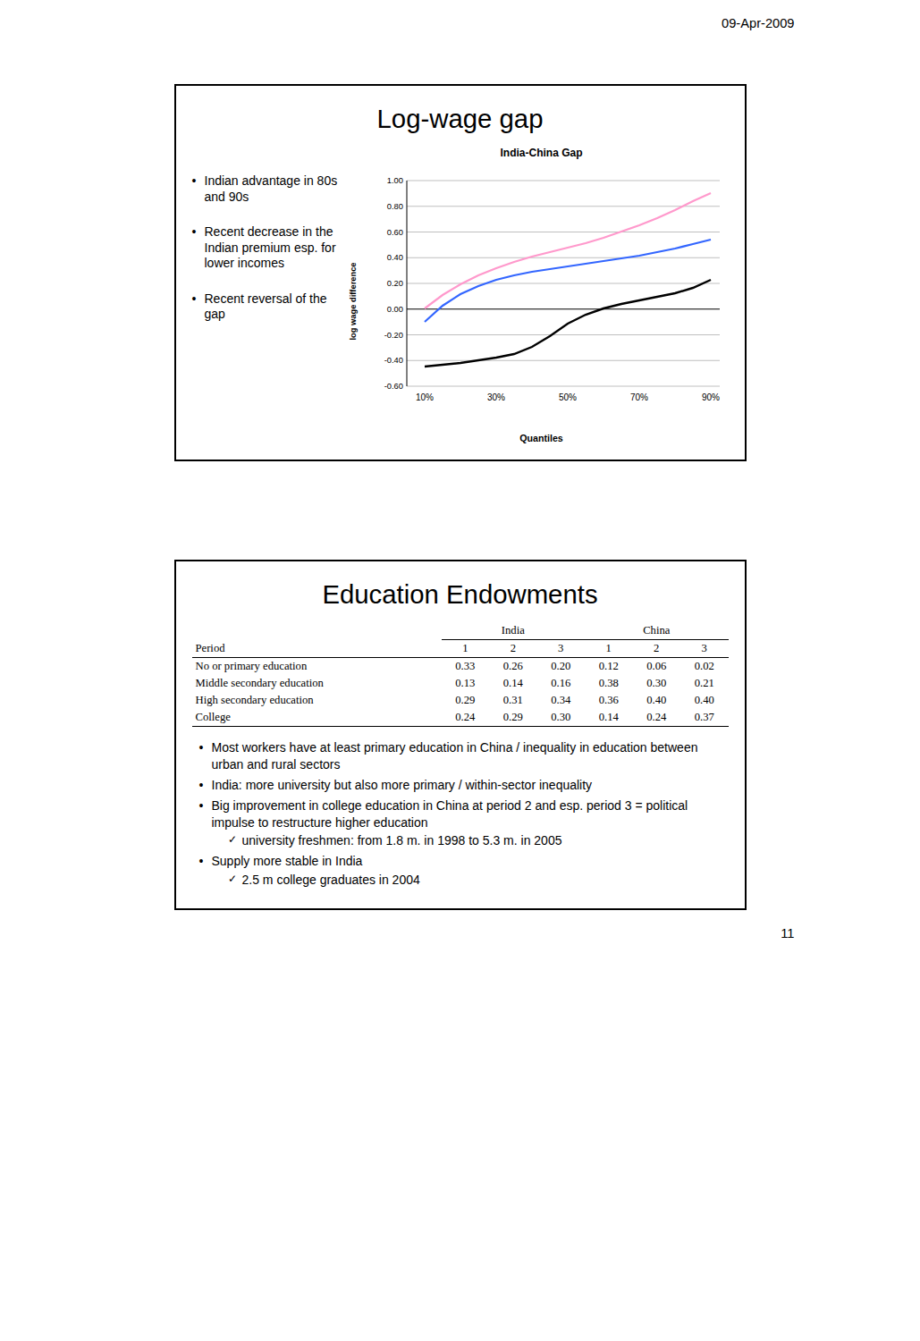09-Apr-2009
Log-wage gap
Indian advantage in 80s and 90s
Recent decrease in the Indian premium esp. for lower incomes
Recent reversal of the gap
India-China Gap
log wage difference
1.00 0.80 0.60 0.40 0.20 0.00 -0.20 -0.40 -0.60 10% 30% 50% 70% 90%
Quantiles
Education Endowments
| | India | China |
| --- | --- | --- |
| Period | 1 | 2 | 3 | 1 | 2 | 3 |
| No or primary education | 0.33 | 0.26 | 0.20 | 0.12 | 0.06 | 0.02 |
| Middle secondary education | 0.13 | 0.14 | 0.16 | 0.38 | 0.30 | 0.21 |
| High secondary education | 0.29 | 0.31 | 0.34 | 0.36 | 0.40 | 0.40 |
| College | 0.24 | 0.29 | 0.30 | 0.14 | 0.24 | 0.37 |
Most workers have at least primary education in China / inequality in education between urban and rural sectors
India: more university but also more primary / within-sector inequality
Big improvement in college education in China at period 2 and esp. period 3 = political impulse to restructure higher education
university freshmen: from 1.8 m. in 1998 to 5.3 m. in 2005
Supply more stable in India
2.5 m college graduates in 2004
11